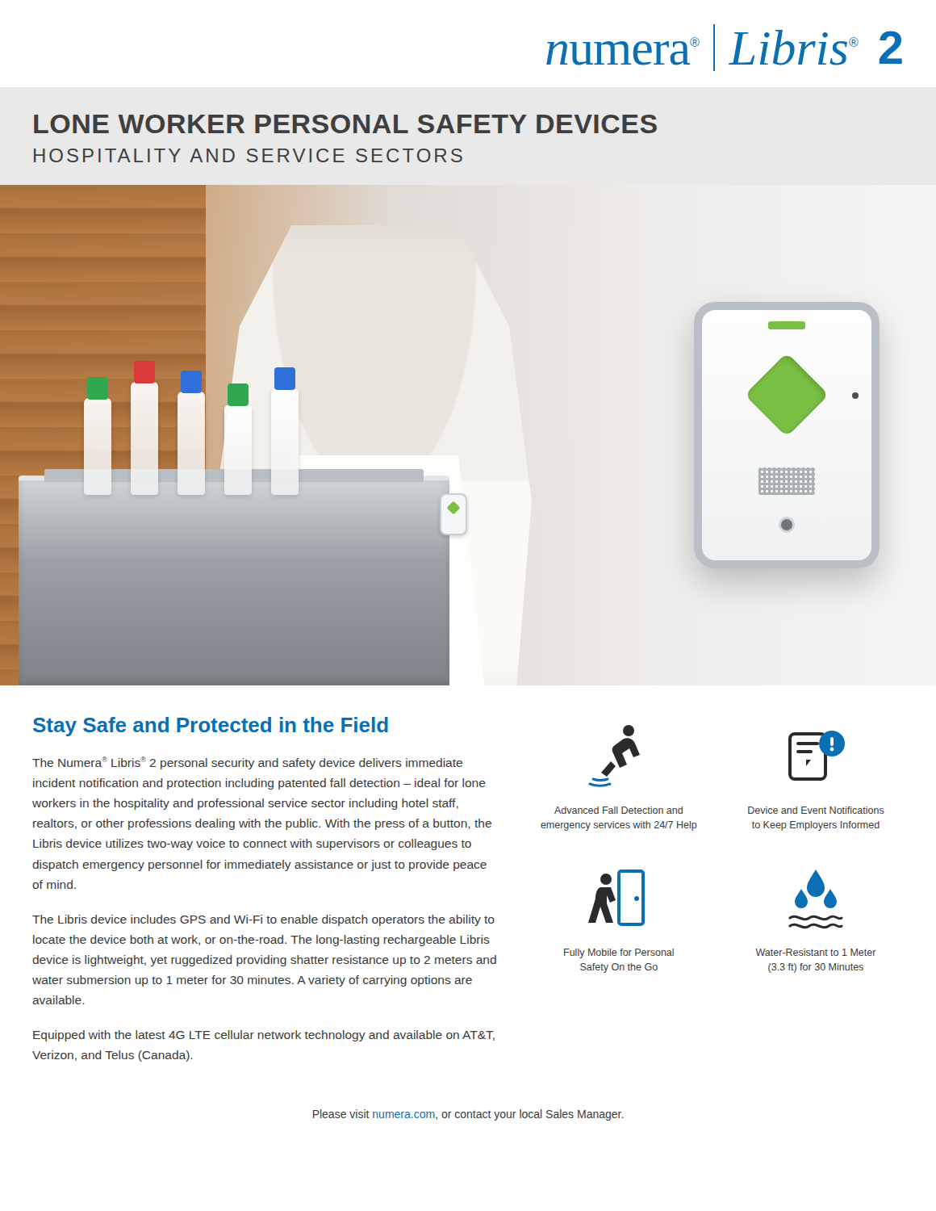numera® Libris® 2
Lone Worker Personal Safety Devices
Hospitality and Service Sectors
Stay Safe and Protected in the Field
The Numera® Libris® 2 personal security and safety device delivers immediate incident notification and protection including patented fall detection – ideal for lone workers in the hospitality and professional service sector including hotel staff, realtors, or other professions dealing with the public. With the press of a button, the Libris device utilizes two-way voice to connect with supervisors or colleagues to dispatch emergency personnel for immediately assistance or just to provide peace of mind.
The Libris device includes GPS and Wi-Fi to enable dispatch operators the ability to locate the device both at work, or on-the-road. The long-lasting rechargeable Libris device is lightweight, yet ruggedized providing shatter resistance up to 2 meters and water submersion up to 1 meter for 30 minutes. A variety of carrying options are available.
Equipped with the latest 4G LTE cellular network technology and available on AT&T, Verizon, and Telus (Canada).
Advanced Fall Detection and
emergency services with 24/7 Help
Device and Event Notifications
to Keep Employers Informed
Fully Mobile for Personal
Safety On the Go
Water-Resistant to 1 Meter
(3.3 ft) for 30 Minutes
Please visit numera.com, or contact your local Sales Manager.